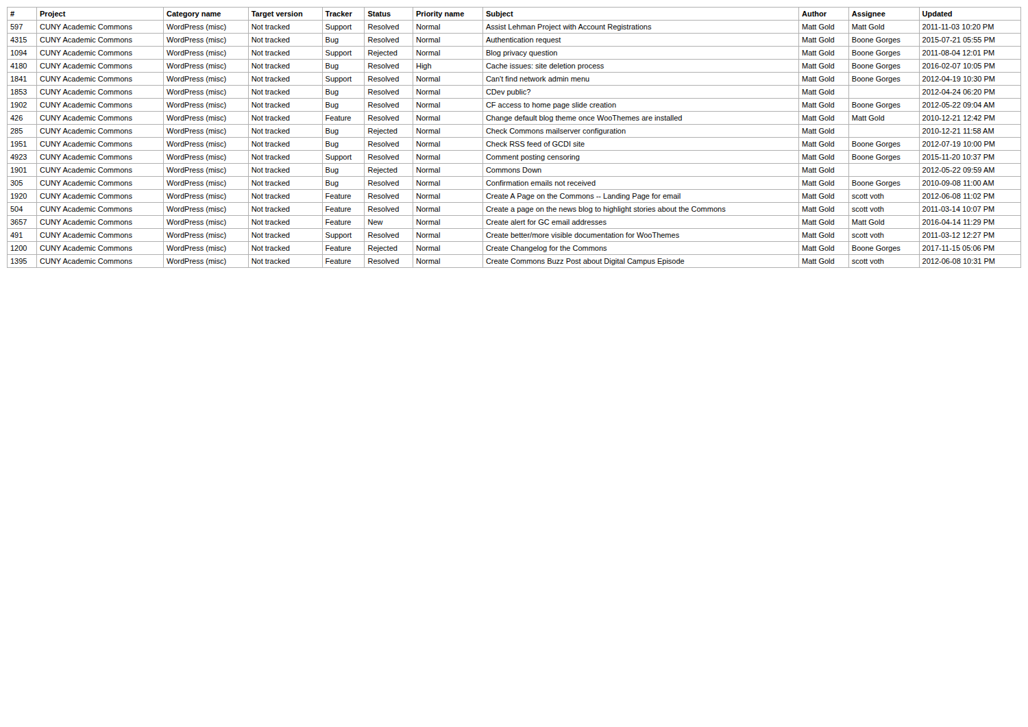| # | Project | Category name | Target version | Tracker | Status | Priority name | Subject | Author | Assignee | Updated |
| --- | --- | --- | --- | --- | --- | --- | --- | --- | --- | --- |
| 597 | CUNY Academic Commons | WordPress (misc) | Not tracked | Support | Resolved | Normal | Assist Lehman Project with Account Registrations | Matt Gold | Matt Gold | 2011-11-03 10:20 PM |
| 4315 | CUNY Academic Commons | WordPress (misc) | Not tracked | Bug | Resolved | Normal | Authentication request | Matt Gold | Boone Gorges | 2015-07-21 05:55 PM |
| 1094 | CUNY Academic Commons | WordPress (misc) | Not tracked | Support | Rejected | Normal | Blog privacy question | Matt Gold | Boone Gorges | 2011-08-04 12:01 PM |
| 4180 | CUNY Academic Commons | WordPress (misc) | Not tracked | Bug | Resolved | High | Cache issues: site deletion process | Matt Gold | Boone Gorges | 2016-02-07 10:05 PM |
| 1841 | CUNY Academic Commons | WordPress (misc) | Not tracked | Support | Resolved | Normal | Can't find network admin menu | Matt Gold | Boone Gorges | 2012-04-19 10:30 PM |
| 1853 | CUNY Academic Commons | WordPress (misc) | Not tracked | Bug | Resolved | Normal | CDev public? | Matt Gold | | 2012-04-24 06:20 PM |
| 1902 | CUNY Academic Commons | WordPress (misc) | Not tracked | Bug | Resolved | Normal | CF access to home page slide creation | Matt Gold | Boone Gorges | 2012-05-22 09:04 AM |
| 426 | CUNY Academic Commons | WordPress (misc) | Not tracked | Feature | Resolved | Normal | Change default blog theme once WooThemes are installed | Matt Gold | Matt Gold | 2010-12-21 12:42 PM |
| 285 | CUNY Academic Commons | WordPress (misc) | Not tracked | Bug | Rejected | Normal | Check Commons mailserver configuration | Matt Gold | | 2010-12-21 11:58 AM |
| 1951 | CUNY Academic Commons | WordPress (misc) | Not tracked | Bug | Resolved | Normal | Check RSS feed of GCDI site | Matt Gold | Boone Gorges | 2012-07-19 10:00 PM |
| 4923 | CUNY Academic Commons | WordPress (misc) | Not tracked | Support | Resolved | Normal | Comment posting censoring | Matt Gold | Boone Gorges | 2015-11-20 10:37 PM |
| 1901 | CUNY Academic Commons | WordPress (misc) | Not tracked | Bug | Rejected | Normal | Commons Down | Matt Gold | | 2012-05-22 09:59 AM |
| 305 | CUNY Academic Commons | WordPress (misc) | Not tracked | Bug | Resolved | Normal | Confirmation emails not received | Matt Gold | Boone Gorges | 2010-09-08 11:00 AM |
| 1920 | CUNY Academic Commons | WordPress (misc) | Not tracked | Feature | Resolved | Normal | Create A Page on the Commons -- Landing Page for email | Matt Gold | scott voth | 2012-06-08 11:02 PM |
| 504 | CUNY Academic Commons | WordPress (misc) | Not tracked | Feature | Resolved | Normal | Create a page on the news blog to highlight stories about the Commons | Matt Gold | scott voth | 2011-03-14 10:07 PM |
| 3657 | CUNY Academic Commons | WordPress (misc) | Not tracked | Feature | New | Normal | Create alert for GC email addresses | Matt Gold | Matt Gold | 2016-04-14 11:29 PM |
| 491 | CUNY Academic Commons | WordPress (misc) | Not tracked | Support | Resolved | Normal | Create better/more visible documentation for WooThemes | Matt Gold | scott voth | 2011-03-12 12:27 PM |
| 1200 | CUNY Academic Commons | WordPress (misc) | Not tracked | Feature | Rejected | Normal | Create Changelog for the Commons | Matt Gold | Boone Gorges | 2017-11-15 05:06 PM |
| 1395 | CUNY Academic Commons | WordPress (misc) | Not tracked | Feature | Resolved | Normal | Create Commons Buzz Post about Digital Campus Episode | Matt Gold | scott voth | 2012-06-08 10:31 PM |